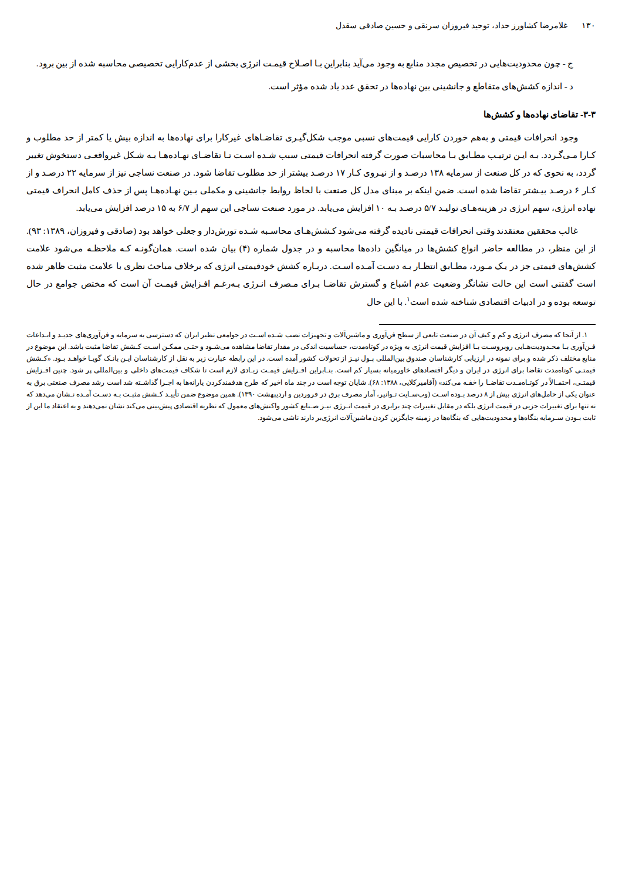۱۳۰ غلامرضا کشاورز حداد، توحید فیروزان سرنقی و حسین صادقی سقدل
ج - چون محدودیت‌هایی در تخصیص مجدد منابع به وجود می‌آید بنابراین بـا اصـلاح قیمـت انرژی بخشی از عدم‌کارایی تخصیصی محاسبه شده از بین برود.
د - اندازه کشش‌های متقاطع و جانشینی بین نهاده‌ها در تحقق عدد یاد شده مؤثر است.
۳-۳- تقاضای نهاده‌ها و کشش‌ها
وجود انحرافات قیمتی و به‌هم خوردن کارایی قیمت‌های نسبی موجب شکل‌گیـری تقاضـاهای غیرکارا برای نهاده‌ها به اندازه بیش یا کمتر از حد مطلوب و کـارا مـی‌گـردد. بـه ایـن ترتیـب مطـابق بـا محاسبات صورت گرفته انحرافات قیمتی سبب شـده اسـت تـا تقاضـای نهـاده‌هـا بـه شـکل غیرواقعـی دستخوش تغییر گردد، به نحوی که در کل صنعت از سرمایه ۱۳۸ درصـد و از نیـروی کـار ۱۷ درصـد بیشتر از حد مطلوب تقاضا شود. در صنعت نساجی نیز از سرمایه ۲۲ درصـد و از کـار ۶ درصـد بیـشتر تقاضا شده است. ضمن اینکه بر مبنای مدل کل صنعت با لحاظ روابط جانشینی و مکملی بـین نهـاده‌هـا پس از حذف کامل انحراف قیمتی نهاده انرژی، سهم انرژی در هزینه‌هـای تولیـد ۵/۷ درصـد بـه ۱۰ افزایش می‌یابد. در مورد صنعت نساجی این سهم از ۶/۷ به ۱۵ درصد افزایش می‌یابد.
غالب محققین معتقدند وقتی انحرافات قیمتی نادیده گرفته می‌شود کـشش‌هـای محاسـبه شـده تورش‌دار و جعلی خواهد بود (صادقی و فیروزان، ۱۳۸۹: ۹۳). از این منظر، در مطالعه حاضر انواع کشش‌ها در میانگین داده‌ها محاسبه و در جدول شماره (۴) بیان شده است. همان‌گونـه کـه ملاحظـه می‌شود علامت کشش‌های قیمتی جز در یـک مـورد، مطـابق انتظـار بـه دسـت آمـده اسـت. دربـاره کشش خودقیمتی انرژی که برخلاف مباحث نظری با علامت مثبت ظاهر شده است گفتنی است این حالت نشانگر وضعیت عدم اشباع و گسترش تقاضـا بـرای مـصرف انـرژی بـه‌رغـم افـزایش قیمـت آن است که مختص جوامع در حال توسعه بوده و در ادبیات اقتصادی شناخته شده است۱. با این حال
۱. از آنجا که مصرف انرژی و کم و کیف آن در صنعت تابعی از سطح فن‌آوری و ماشین‌آلات و تجهیزات نصب شـده اسـت در جوامعی نظیر ایران که دسترسی به سرمایه و فن‌آوری‌های جدیـد و ابـداعات فـن‌آوری بـا محـدودیت‌هـایی روبروسـت بـا افزایش قیمت انرژی به ویژه در کوتاه‌مدت، حساسیت اندکی در مقدار تقاضا مشاهده می‌شـود و حتـی ممکـن اسـت کـشش تقاضا مثبت باشد. این موضوع در منابع مختلف ذکر شده و برای نمونه در ارزیابی کارشناسان صندوق بین‌المللی پـول نیـز از تحولات کشور آمده است. در این رابطه عبارت زیر به نقل از کارشناسان ایـن بانـک گویـا خواهـد بـود. «کـشش قیمتـی کوتاه‌مدت تقاضا برای انرژی در ایران و دیگر اقتصادهای خاورمیانه بسیار کم است. بنـابراین افـزایش قیمـت زیـادی لازم است تا شکاف قیمت‌های داخلی و بین‌المللی پر شود. چنین افـزایش قیمتـی، احتمـالاً در کوتـاه‌مـدت تقاضـا را خفـه می‌کند» (آقامیرکلایی، ۱۳۸۸: ۶۸). شایان توجه است در چند ماه اخیر که طرح هدفمندکردن یارانه‌ها به اجـرا گذاشـته شد است رشد مصرف صنعتی برق به عنوان یکی از حامل‌های انرژی بیش از ۸ درصد بـوده اسـت (وب‌سـایت تـوانیر، آمار مصرف برق در فروردین و اردیبهشت ۱۳۹۰). همین موضوع ضمن تأییـد کـشش مثبـت بـه دسـت آمـده نـشان می‌دهد که نه تنها برای تغییرات جزیی در قیمت انرژی بلکه در مقابل تغییرات چند برابری در قیمت انـرژی نیـز صـنایع کشور واکنش‌های معمول که نظریه اقتصادی پیش‌بینی می‌کند نشان نمی‌دهند و به اعتقاد ما این از ثابت بـودن سـرمایه بنگاه‌ها و محدودیت‌هایی که بنگاه‌ها در زمینه جایگزین کردن ماشین‌آلات انرژی‌بر دارند ناشی می‌شود.